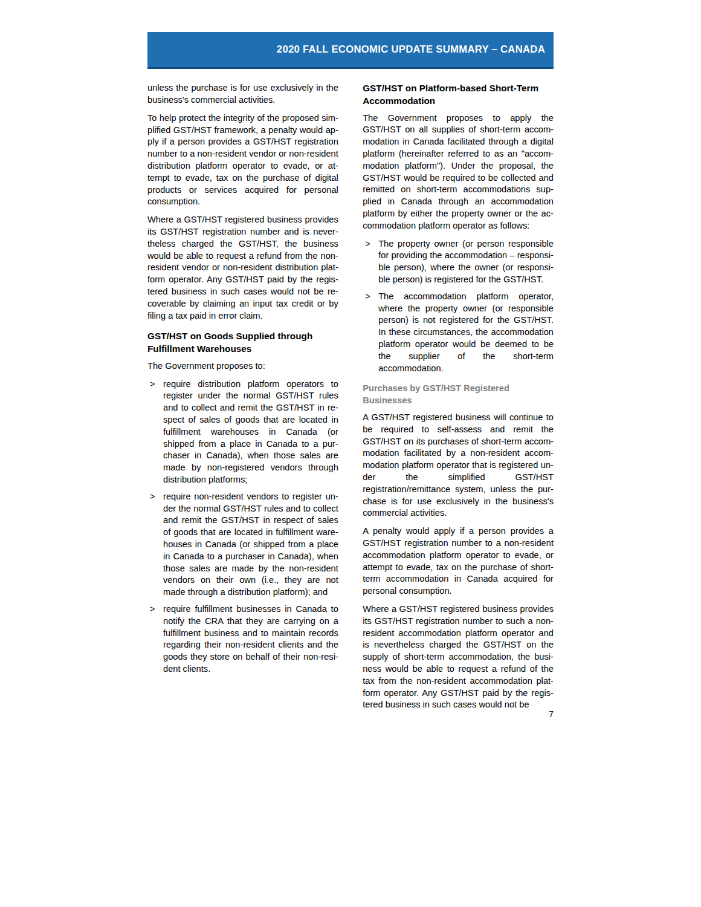2020 FALL ECONOMIC UPDATE SUMMARY – CANADA
unless the purchase is for use exclusively in the business's commercial activities.
To help protect the integrity of the proposed simplified GST/HST framework, a penalty would apply if a person provides a GST/HST registration number to a non-resident vendor or non-resident distribution platform operator to evade, or attempt to evade, tax on the purchase of digital products or services acquired for personal consumption.
Where a GST/HST registered business provides its GST/HST registration number and is nevertheless charged the GST/HST, the business would be able to request a refund from the non-resident vendor or non-resident distribution platform operator. Any GST/HST paid by the registered business in such cases would not be recoverable by claiming an input tax credit or by filing a tax paid in error claim.
GST/HST on Goods Supplied through Fulfillment Warehouses
The Government proposes to:
require distribution platform operators to register under the normal GST/HST rules and to collect and remit the GST/HST in respect of sales of goods that are located in fulfillment warehouses in Canada (or shipped from a place in Canada to a purchaser in Canada), when those sales are made by non-registered vendors through distribution platforms;
require non-resident vendors to register under the normal GST/HST rules and to collect and remit the GST/HST in respect of sales of goods that are located in fulfillment warehouses in Canada (or shipped from a place in Canada to a purchaser in Canada), when those sales are made by the non-resident vendors on their own (i.e., they are not made through a distribution platform); and
require fulfillment businesses in Canada to notify the CRA that they are carrying on a fulfillment business and to maintain records regarding their non-resident clients and the goods they store on behalf of their non-resident clients.
GST/HST on Platform-based Short-Term Accommodation
The Government proposes to apply the GST/HST on all supplies of short-term accommodation in Canada facilitated through a digital platform (hereinafter referred to as an "accommodation platform"). Under the proposal, the GST/HST would be required to be collected and remitted on short-term accommodations supplied in Canada through an accommodation platform by either the property owner or the accommodation platform operator as follows:
The property owner (or person responsible for providing the accommodation – responsible person), where the owner (or responsible person) is registered for the GST/HST.
The accommodation platform operator, where the property owner (or responsible person) is not registered for the GST/HST. In these circumstances, the accommodation platform operator would be deemed to be the supplier of the short-term accommodation.
Purchases by GST/HST Registered Businesses
A GST/HST registered business will continue to be required to self-assess and remit the GST/HST on its purchases of short-term accommodation facilitated by a non-resident accommodation platform operator that is registered under the simplified GST/HST registration/remittance system, unless the purchase is for use exclusively in the business's commercial activities.
A penalty would apply if a person provides a GST/HST registration number to a non-resident accommodation platform operator to evade, or attempt to evade, tax on the purchase of short-term accommodation in Canada acquired for personal consumption.
Where a GST/HST registered business provides its GST/HST registration number to such a non-resident accommodation platform operator and is nevertheless charged the GST/HST on the supply of short-term accommodation, the business would be able to request a refund of the tax from the non-resident accommodation platform operator. Any GST/HST paid by the registered business in such cases would not be
7